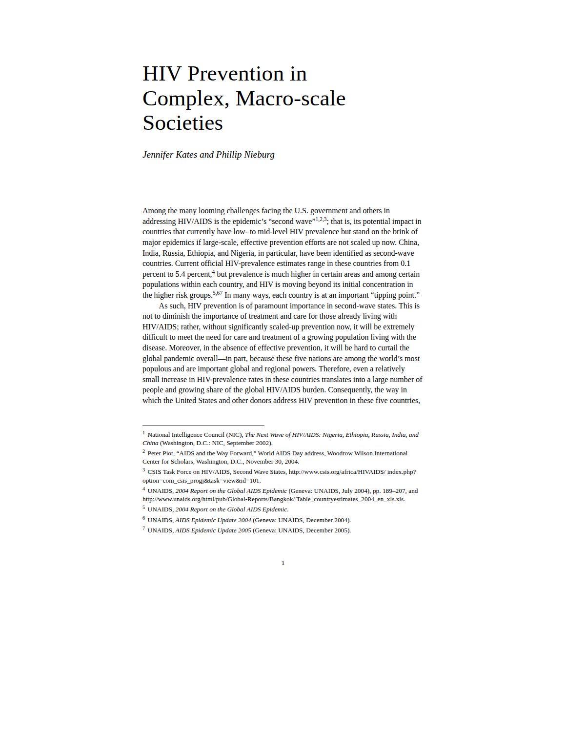HIV Prevention in
Complex, Macro-scale
Societies
Jennifer Kates and Phillip Nieburg
Among the many looming challenges facing the U.S. government and others in addressing HIV/AIDS is the epidemic’s “second wave”1,2,3; that is, its potential impact in countries that currently have low- to mid-level HIV prevalence but stand on the brink of major epidemics if large-scale, effective prevention efforts are not scaled up now. China, India, Russia, Ethiopia, and Nigeria, in particular, have been identified as second-wave countries. Current official HIV-prevalence estimates range in these countries from 0.1 percent to 5.4 percent,4 but prevalence is much higher in certain areas and among certain populations within each country, and HIV is moving beyond its initial concentration in the higher risk groups.5,67 In many ways, each country is at an important “tipping point.”
As such, HIV prevention is of paramount importance in second-wave states. This is not to diminish the importance of treatment and care for those already living with HIV/AIDS; rather, without significantly scaled-up prevention now, it will be extremely difficult to meet the need for care and treatment of a growing population living with the disease. Moreover, in the absence of effective prevention, it will be hard to curtail the global pandemic overall—in part, because these five nations are among the world’s most populous and are important global and regional powers. Therefore, even a relatively small increase in HIV-prevalence rates in these countries translates into a large number of people and growing share of the global HIV/AIDS burden. Consequently, the way in which the United States and other donors address HIV prevention in these five countries,
1 National Intelligence Council (NIC), The Next Wave of HIV/AIDS: Nigeria, Ethiopia, Russia, India, and China (Washington, D.C.: NIC, September 2002).
2 Peter Piot, “AIDS and the Way Forward,” World AIDS Day address, Woodrow Wilson International Center for Scholars, Washington, D.C., November 30, 2004.
3 CSIS Task Force on HIV/AIDS, Second Wave States, http://www.csis.org/africa/HIVAIDS/ index.php?option=com_csis_progj&task=view&id=101.
4 UNAIDS, 2004 Report on the Global AIDS Epidemic (Geneva: UNAIDS, July 2004), pp. 189–207, and http://www.unaids.org/html/pub/Global-Reports/Bangkok/ Table_countryestimates_2004_en_xls.xls.
5 UNAIDS, 2004 Report on the Global AIDS Epidemic.
6 UNAIDS, AIDS Epidemic Update 2004 (Geneva: UNAIDS, December 2004).
7 UNAIDS, AIDS Epidemic Update 2005 (Geneva: UNAIDS, December 2005).
1